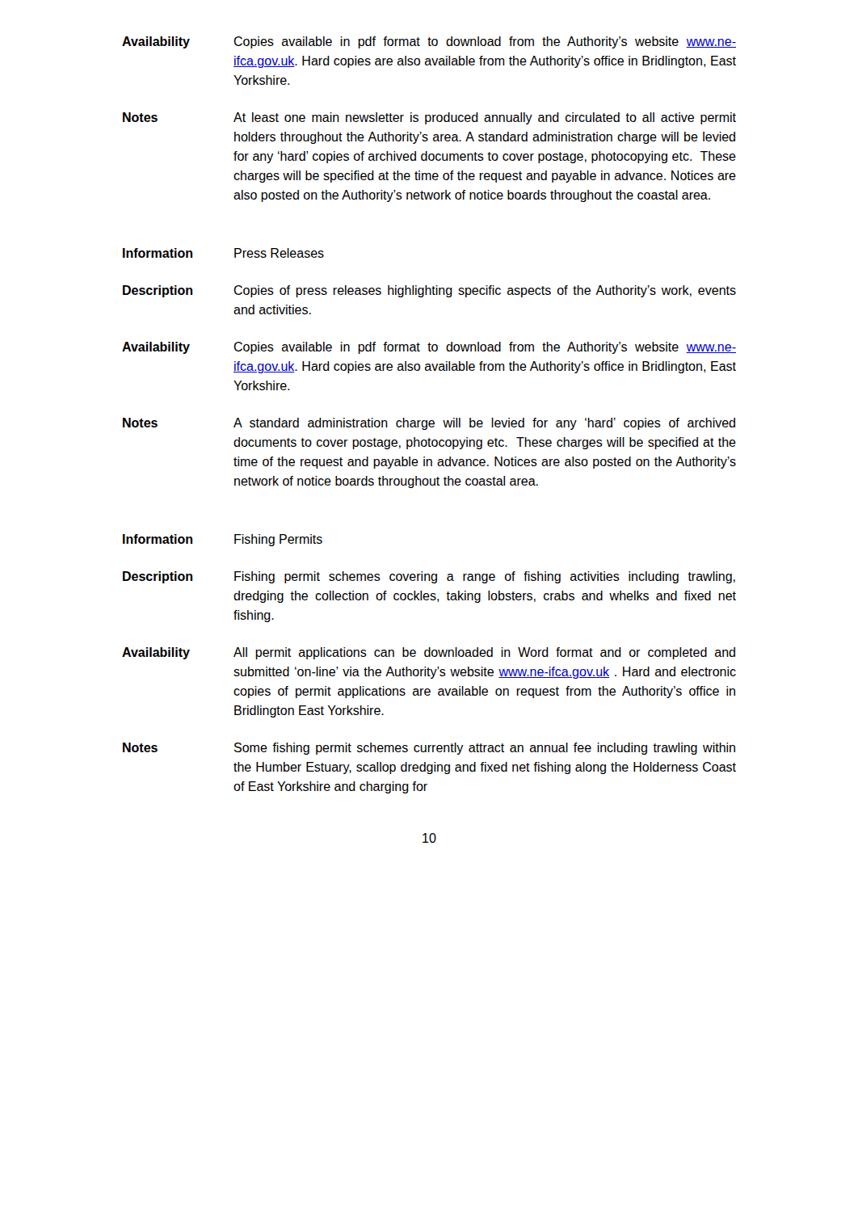Availability
Copies available in pdf format to download from the Authority’s website www.ne-ifca.gov.uk. Hard copies are also available from the Authority’s office in Bridlington, East Yorkshire.
Notes
At least one main newsletter is produced annually and circulated to all active permit holders throughout the Authority’s area. A standard administration charge will be levied for any ‘hard’ copies of archived documents to cover postage, photocopying etc. These charges will be specified at the time of the request and payable in advance. Notices are also posted on the Authority’s network of notice boards throughout the coastal area.
Information
Press Releases
Description
Copies of press releases highlighting specific aspects of the Authority’s work, events and activities.
Availability
Copies available in pdf format to download from the Authority’s website www.ne-ifca.gov.uk. Hard copies are also available from the Authority’s office in Bridlington, East Yorkshire.
Notes
A standard administration charge will be levied for any ‘hard’ copies of archived documents to cover postage, photocopying etc. These charges will be specified at the time of the request and payable in advance. Notices are also posted on the Authority’s network of notice boards throughout the coastal area.
Information
Fishing Permits
Description
Fishing permit schemes covering a range of fishing activities including trawling, dredging the collection of cockles, taking lobsters, crabs and whelks and fixed net fishing.
Availability
All permit applications can be downloaded in Word format and or completed and submitted ‘on-line’ via the Authority’s website www.ne-ifca.gov.uk . Hard and electronic copies of permit applications are available on request from the Authority’s office in Bridlington East Yorkshire.
Notes
Some fishing permit schemes currently attract an annual fee including trawling within the Humber Estuary, scallop dredging and fixed net fishing along the Holderness Coast of East Yorkshire and charging for
10